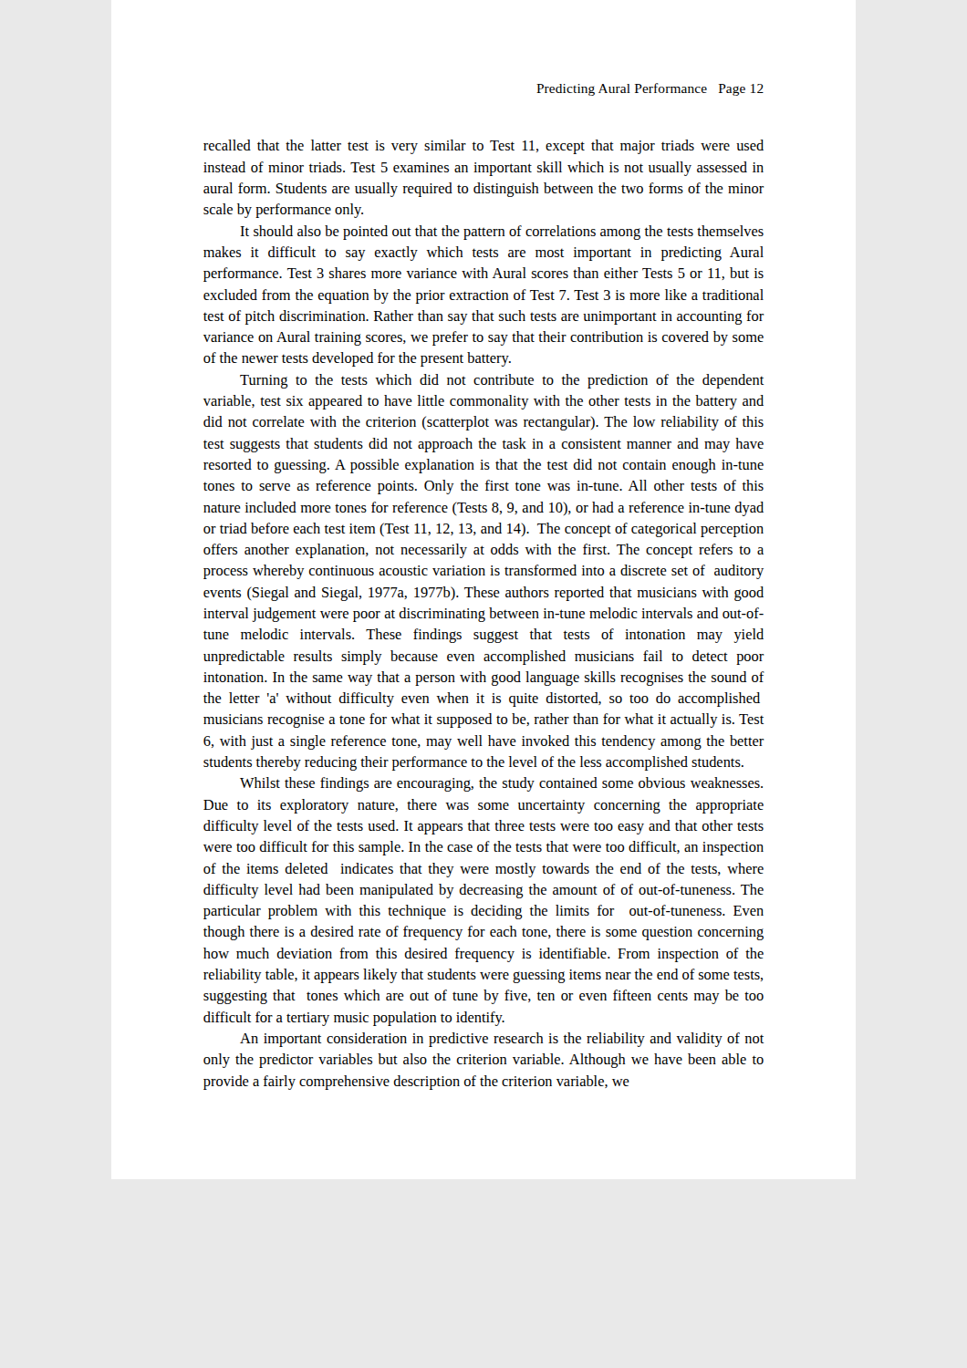Predicting Aural Performance Page 12
recalled that the latter test is very similar to Test 11, except that major triads were used instead of minor triads. Test 5 examines an important skill which is not usually assessed in aural form. Students are usually required to distinguish between the two forms of the minor scale by performance only.
It should also be pointed out that the pattern of correlations among the tests themselves makes it difficult to say exactly which tests are most important in predicting Aural performance. Test 3 shares more variance with Aural scores than either Tests 5 or 11, but is excluded from the equation by the prior extraction of Test 7. Test 3 is more like a traditional test of pitch discrimination. Rather than say that such tests are unimportant in accounting for variance on Aural training scores, we prefer to say that their contribution is covered by some of the newer tests developed for the present battery.
Turning to the tests which did not contribute to the prediction of the dependent variable, test six appeared to have little commonality with the other tests in the battery and did not correlate with the criterion (scatterplot was rectangular). The low reliability of this test suggests that students did not approach the task in a consistent manner and may have resorted to guessing. A possible explanation is that the test did not contain enough in-tune tones to serve as reference points. Only the first tone was in-tune. All other tests of this nature included more tones for reference (Tests 8, 9, and 10), or had a reference in-tune dyad or triad before each test item (Test 11, 12, 13, and 14). The concept of categorical perception offers another explanation, not necessarily at odds with the first. The concept refers to a process whereby continuous acoustic variation is transformed into a discrete set of auditory events (Siegal and Siegal, 1977a, 1977b). These authors reported that musicians with good interval judgement were poor at discriminating between in-tune melodic intervals and out-of-tune melodic intervals. These findings suggest that tests of intonation may yield unpredictable results simply because even accomplished musicians fail to detect poor intonation. In the same way that a person with good language skills recognises the sound of the letter 'a' without difficulty even when it is quite distorted, so too do accomplished musicians recognise a tone for what it supposed to be, rather than for what it actually is. Test 6, with just a single reference tone, may well have invoked this tendency among the better students thereby reducing their performance to the level of the less accomplished students.
Whilst these findings are encouraging, the study contained some obvious weaknesses. Due to its exploratory nature, there was some uncertainty concerning the appropriate difficulty level of the tests used. It appears that three tests were too easy and that other tests were too difficult for this sample. In the case of the tests that were too difficult, an inspection of the items deleted indicates that they were mostly towards the end of the tests, where difficulty level had been manipulated by decreasing the amount of of out-of-tuneness. The particular problem with this technique is deciding the limits for out-of-tuneness. Even though there is a desired rate of frequency for each tone, there is some question concerning how much deviation from this desired frequency is identifiable. From inspection of the reliability table, it appears likely that students were guessing items near the end of some tests, suggesting that tones which are out of tune by five, ten or even fifteen cents may be too difficult for a tertiary music population to identify.
An important consideration in predictive research is the reliability and validity of not only the predictor variables but also the criterion variable. Although we have been able to provide a fairly comprehensive description of the criterion variable, we